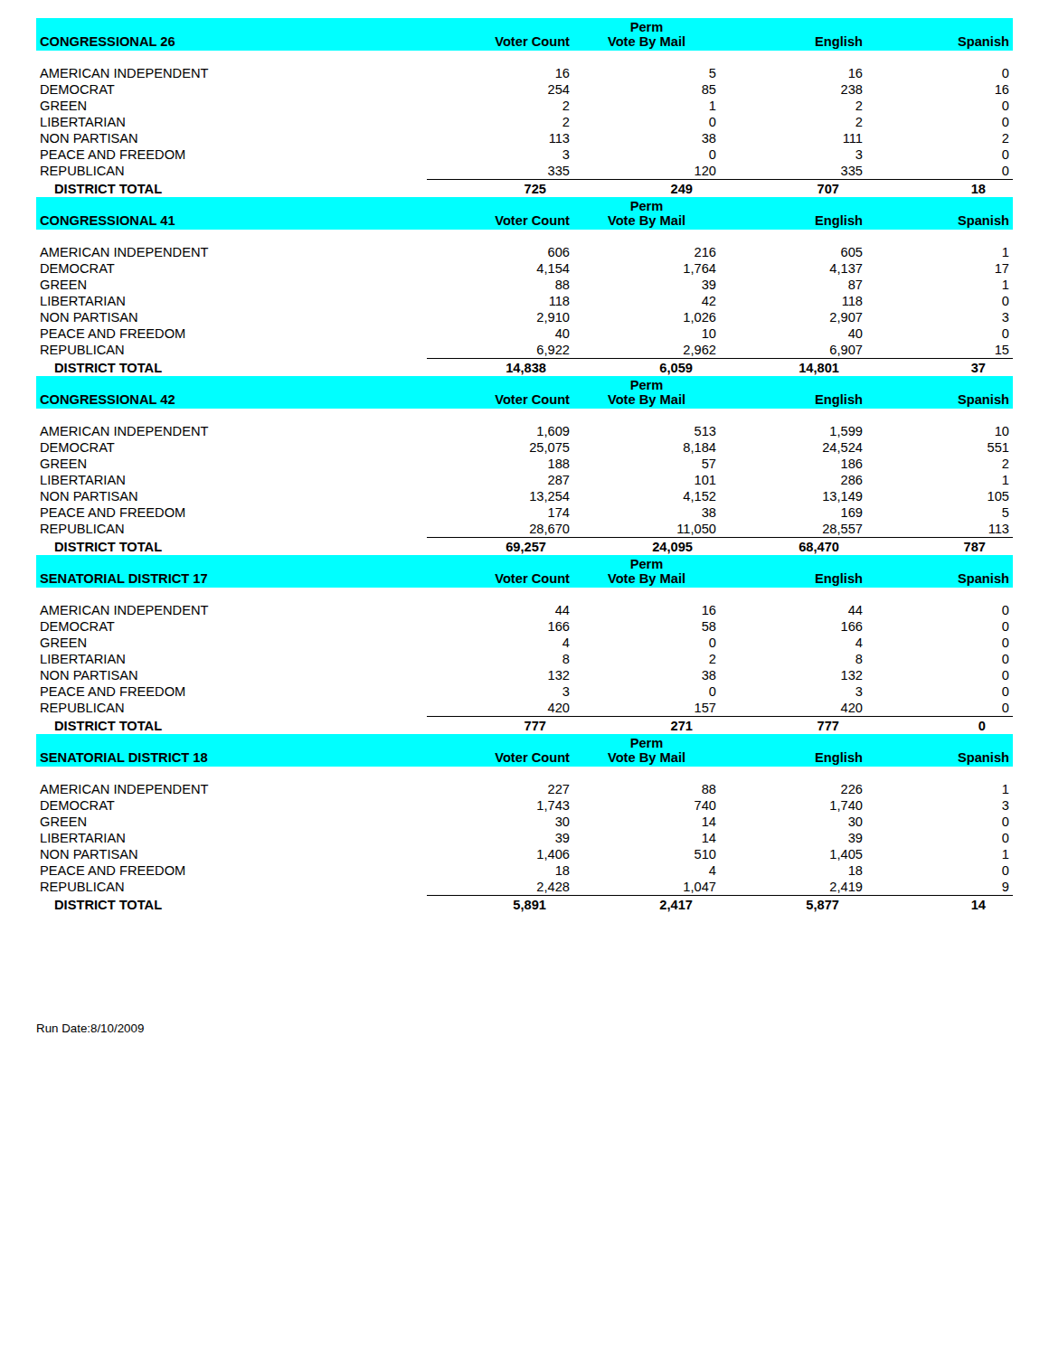| CONGRESSIONAL 26 | Voter Count | Perm Vote By Mail | English | Spanish |
| AMERICAN INDEPENDENT | 16 | 5 | 16 | 0 |
| DEMOCRAT | 254 | 85 | 238 | 16 |
| GREEN | 2 | 1 | 2 | 0 |
| LIBERTARIAN | 2 | 0 | 2 | 0 |
| NON PARTISAN | 113 | 38 | 111 | 2 |
| PEACE AND FREEDOM | 3 | 0 | 3 | 0 |
| REPUBLICAN | 335 | 120 | 335 | 0 |
| DISTRICT TOTAL | 725 | 249 | 707 | 18 |
| CONGRESSIONAL 41 | Voter Count | Perm Vote By Mail | English | Spanish |
| AMERICAN INDEPENDENT | 606 | 216 | 605 | 1 |
| DEMOCRAT | 4,154 | 1,764 | 4,137 | 17 |
| GREEN | 88 | 39 | 87 | 1 |
| LIBERTARIAN | 118 | 42 | 118 | 0 |
| NON PARTISAN | 2,910 | 1,026 | 2,907 | 3 |
| PEACE AND FREEDOM | 40 | 10 | 40 | 0 |
| REPUBLICAN | 6,922 | 2,962 | 6,907 | 15 |
| DISTRICT TOTAL | 14,838 | 6,059 | 14,801 | 37 |
| CONGRESSIONAL 42 | Voter Count | Perm Vote By Mail | English | Spanish |
| AMERICAN INDEPENDENT | 1,609 | 513 | 1,599 | 10 |
| DEMOCRAT | 25,075 | 8,184 | 24,524 | 551 |
| GREEN | 188 | 57 | 186 | 2 |
| LIBERTARIAN | 287 | 101 | 286 | 1 |
| NON PARTISAN | 13,254 | 4,152 | 13,149 | 105 |
| PEACE AND FREEDOM | 174 | 38 | 169 | 5 |
| REPUBLICAN | 28,670 | 11,050 | 28,557 | 113 |
| DISTRICT TOTAL | 69,257 | 24,095 | 68,470 | 787 |
| SENATORIAL DISTRICT 17 | Voter Count | Perm Vote By Mail | English | Spanish |
| AMERICAN INDEPENDENT | 44 | 16 | 44 | 0 |
| DEMOCRAT | 166 | 58 | 166 | 0 |
| GREEN | 4 | 0 | 4 | 0 |
| LIBERTARIAN | 8 | 2 | 8 | 0 |
| NON PARTISAN | 132 | 38 | 132 | 0 |
| PEACE AND FREEDOM | 3 | 0 | 3 | 0 |
| REPUBLICAN | 420 | 157 | 420 | 0 |
| DISTRICT TOTAL | 777 | 271 | 777 | 0 |
| SENATORIAL DISTRICT 18 | Voter Count | Perm Vote By Mail | English | Spanish |
| AMERICAN INDEPENDENT | 227 | 88 | 226 | 1 |
| DEMOCRAT | 1,743 | 740 | 1,740 | 3 |
| GREEN | 30 | 14 | 30 | 0 |
| LIBERTARIAN | 39 | 14 | 39 | 0 |
| NON PARTISAN | 1,406 | 510 | 1,405 | 1 |
| PEACE AND FREEDOM | 18 | 4 | 18 | 0 |
| REPUBLICAN | 2,428 | 1,047 | 2,419 | 9 |
| DISTRICT TOTAL | 5,891 | 2,417 | 5,877 | 14 |
Run Date:8/10/2009